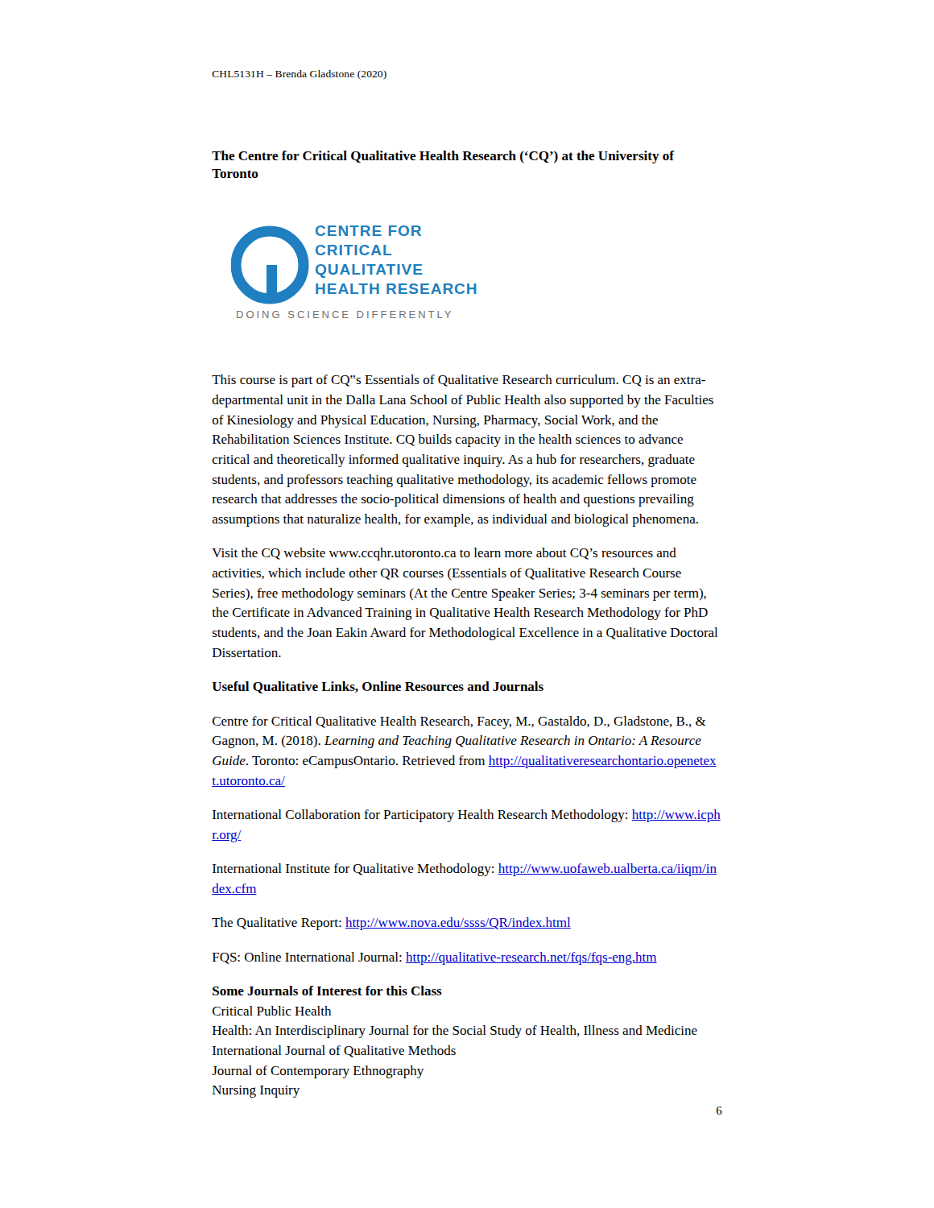CHL5131H – Brenda Gladstone (2020)
The Centre for Critical Qualitative Health Research (‘CQ’) at the University of Toronto
CENTRE FOR CRITICAL QUALITATIVE HEALTH RESEARCH DOING SCIENCE DIFFERENTLY
This course is part of CQ‟s Essentials of Qualitative Research curriculum. CQ is an extra-departmental unit in the Dalla Lana School of Public Health also supported by the Faculties of Kinesiology and Physical Education, Nursing, Pharmacy, Social Work, and the Rehabilitation Sciences Institute. CQ builds capacity in the health sciences to advance critical and theoretically informed qualitative inquiry. As a hub for researchers, graduate students, and professors teaching qualitative methodology, its academic fellows promote research that addresses the socio-political dimensions of health and questions prevailing assumptions that naturalize health, for example, as individual and biological phenomena.
Visit the CQ website www.ccqhr.utoronto.ca to learn more about CQ’s resources and activities, which include other QR courses (Essentials of Qualitative Research Course Series), free methodology seminars (At the Centre Speaker Series; 3-4 seminars per term), the Certificate in Advanced Training in Qualitative Health Research Methodology for PhD students, and the Joan Eakin Award for Methodological Excellence in a Qualitative Doctoral Dissertation.
Useful Qualitative Links, Online Resources and Journals
Centre for Critical Qualitative Health Research, Facey, M., Gastaldo, D., Gladstone, B., & Gagnon, M. (2018). Learning and Teaching Qualitative Research in Ontario: A Resource Guide. Toronto: eCampusOntario. Retrieved from http://qualitativeresearchontario.openetext.utoronto.ca/
International Collaboration for Participatory Health Research Methodology: http://www.icphr.org/
International Institute for Qualitative Methodology: http://www.uofaweb.ualberta.ca/iiqm/index.cfm
The Qualitative Report: http://www.nova.edu/ssss/QR/index.html
FQS: Online International Journal: http://qualitative-research.net/fqs/fqs-eng.htm
Some Journals of Interest for this Class
Critical Public Health
Health: An Interdisciplinary Journal for the Social Study of Health, Illness and Medicine
International Journal of Qualitative Methods
Journal of Contemporary Ethnography
Nursing Inquiry
6